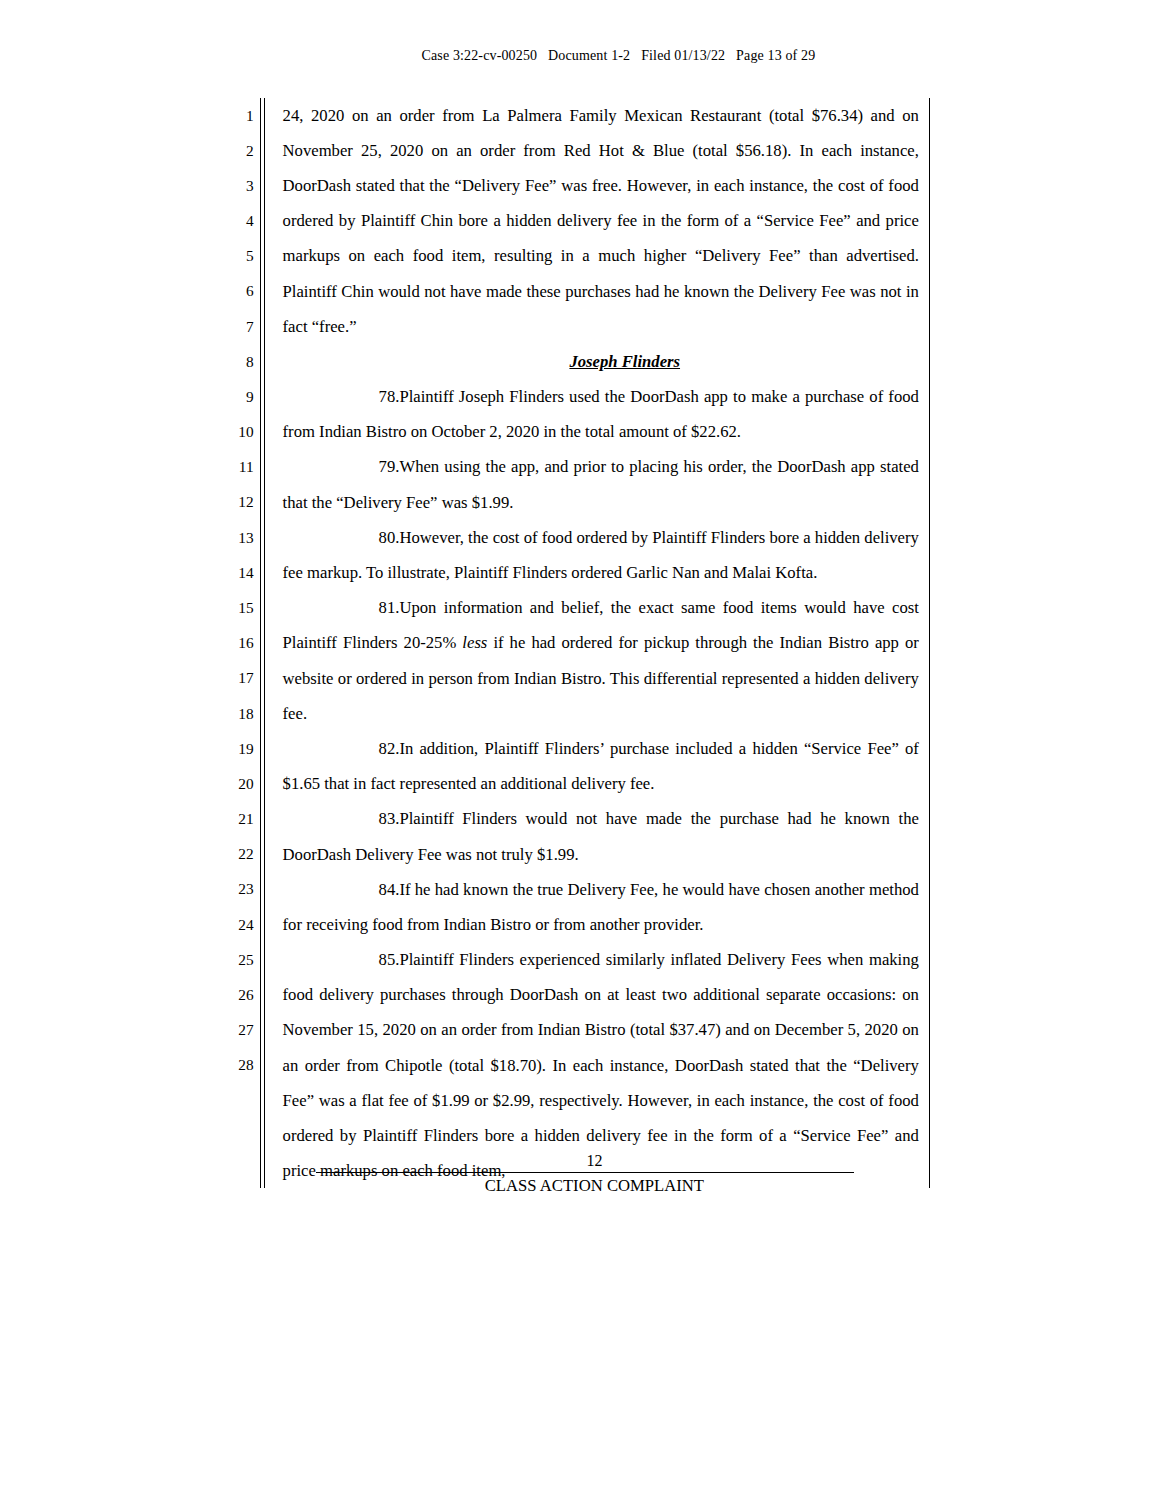Case 3:22-cv-00250 Document 1-2 Filed 01/13/22 Page 13 of 29
1 2 3 4 5 6 7 8 9 10 11 12 13 14 15 16 17 18 19 20 21 22 23 24 25 26 27 28
24, 2020 on an order from La Palmera Family Mexican Restaurant (total $76.34) and on November 25, 2020 on an order from Red Hot & Blue (total $56.18). In each instance, DoorDash stated that the “Delivery Fee” was free. However, in each instance, the cost of food ordered by Plaintiff Chin bore a hidden delivery fee in the form of a “Service Fee” and price markups on each food item, resulting in a much higher “Delivery Fee” than advertised. Plaintiff Chin would not have made these purchases had he known the Delivery Fee was not in fact “free.”
Joseph Flinders
78. Plaintiff Joseph Flinders used the DoorDash app to make a purchase of food from Indian Bistro on October 2, 2020 in the total amount of $22.62.
79. When using the app, and prior to placing his order, the DoorDash app stated that the “Delivery Fee” was $1.99.
80. However, the cost of food ordered by Plaintiff Flinders bore a hidden delivery fee markup. To illustrate, Plaintiff Flinders ordered Garlic Nan and Malai Kofta.
81. Upon information and belief, the exact same food items would have cost Plaintiff Flinders 20-25% less if he had ordered for pickup through the Indian Bistro app or website or ordered in person from Indian Bistro. This differential represented a hidden delivery fee.
82. In addition, Plaintiff Flinders’ purchase included a hidden “Service Fee” of $1.65 that in fact represented an additional delivery fee.
83. Plaintiff Flinders would not have made the purchase had he known the DoorDash Delivery Fee was not truly $1.99.
84. If he had known the true Delivery Fee, he would have chosen another method for receiving food from Indian Bistro or from another provider.
85. Plaintiff Flinders experienced similarly inflated Delivery Fees when making food delivery purchases through DoorDash on at least two additional separate occasions: on November 15, 2020 on an order from Indian Bistro (total $37.47) and on December 5, 2020 on an order from Chipotle (total $18.70). In each instance, DoorDash stated that the “Delivery Fee” was a flat fee of $1.99 or $2.99, respectively. However, in each instance, the cost of food ordered by Plaintiff Flinders bore a hidden delivery fee in the form of a “Service Fee” and price markups on each food item,
12
CLASS ACTION COMPLAINT